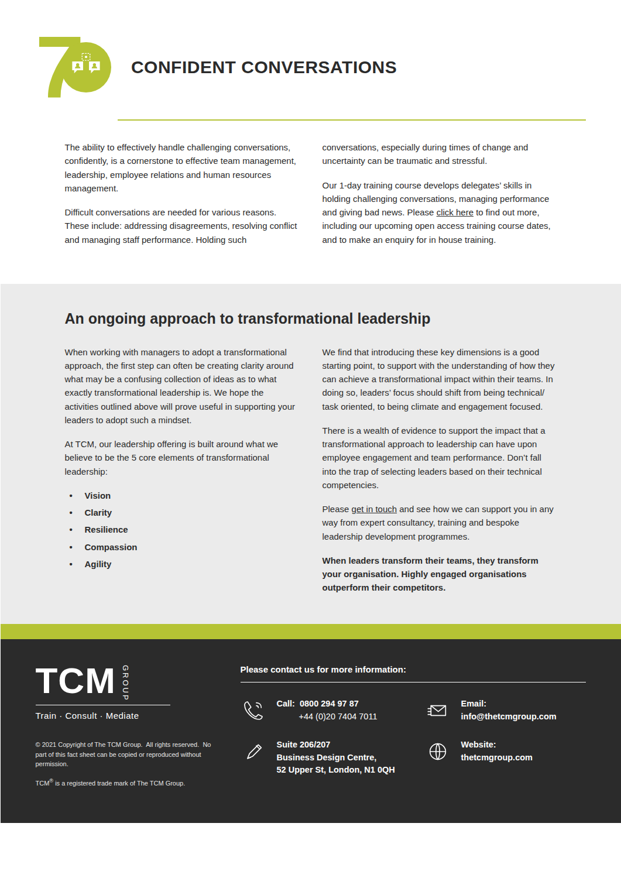7
Confident Conversations
The ability to effectively handle challenging conversations, confidently, is a cornerstone to effective team management, leadership, employee relations and human resources management.
Difficult conversations are needed for various reasons. These include: addressing disagreements, resolving conflict and managing staff performance. Holding such
conversations, especially during times of change and uncertainty can be traumatic and stressful.
Our 1-day training course develops delegates’ skills in holding challenging conversations, managing performance and giving bad news. Please click here to find out more, including our upcoming open access training course dates, and to make an enquiry for in house training.
An ongoing approach to transformational leadership
When working with managers to adopt a transformational approach, the first step can often be creating clarity around what may be a confusing collection of ideas as to what exactly transformational leadership is. We hope the activities outlined above will prove useful in supporting your leaders to adopt such a mindset.
At TCM, our leadership offering is built around what we believe to be the 5 core elements of transformational leadership:
Vision
Clarity
Resilience
Compassion
Agility
We find that introducing these key dimensions is a good starting point, to support with the understanding of how they can achieve a transformational impact within their teams. In doing so, leaders’ focus should shift from being technical/ task oriented, to being climate and engagement focused.
There is a wealth of evidence to support the impact that a transformational approach to leadership can have upon employee engagement and team performance. Don’t fall into the trap of selecting leaders based on their technical competencies.
Please get in touch and see how we can support you in any way from expert consultancy, training and bespoke leadership development programmes.
When leaders transform their teams, they transform your organisation. Highly engaged organisations outperform their competitors.
TCM GROUP
Train · Consult · Mediate
© 2021 Copyright of The TCM Group. All rights reserved. No part of this fact sheet can be copied or reproduced without permission.
TCM® is a registered trade mark of The TCM Group.
Please contact us for more information:
Call: 0800 294 97 87
+44 (0)20 7404 7011
Email:
info@thetcmgroup.com
Suite 206/207
Business Design Centre,
52 Upper St, London, N1 0QH
Website:
thetcmgroup.com